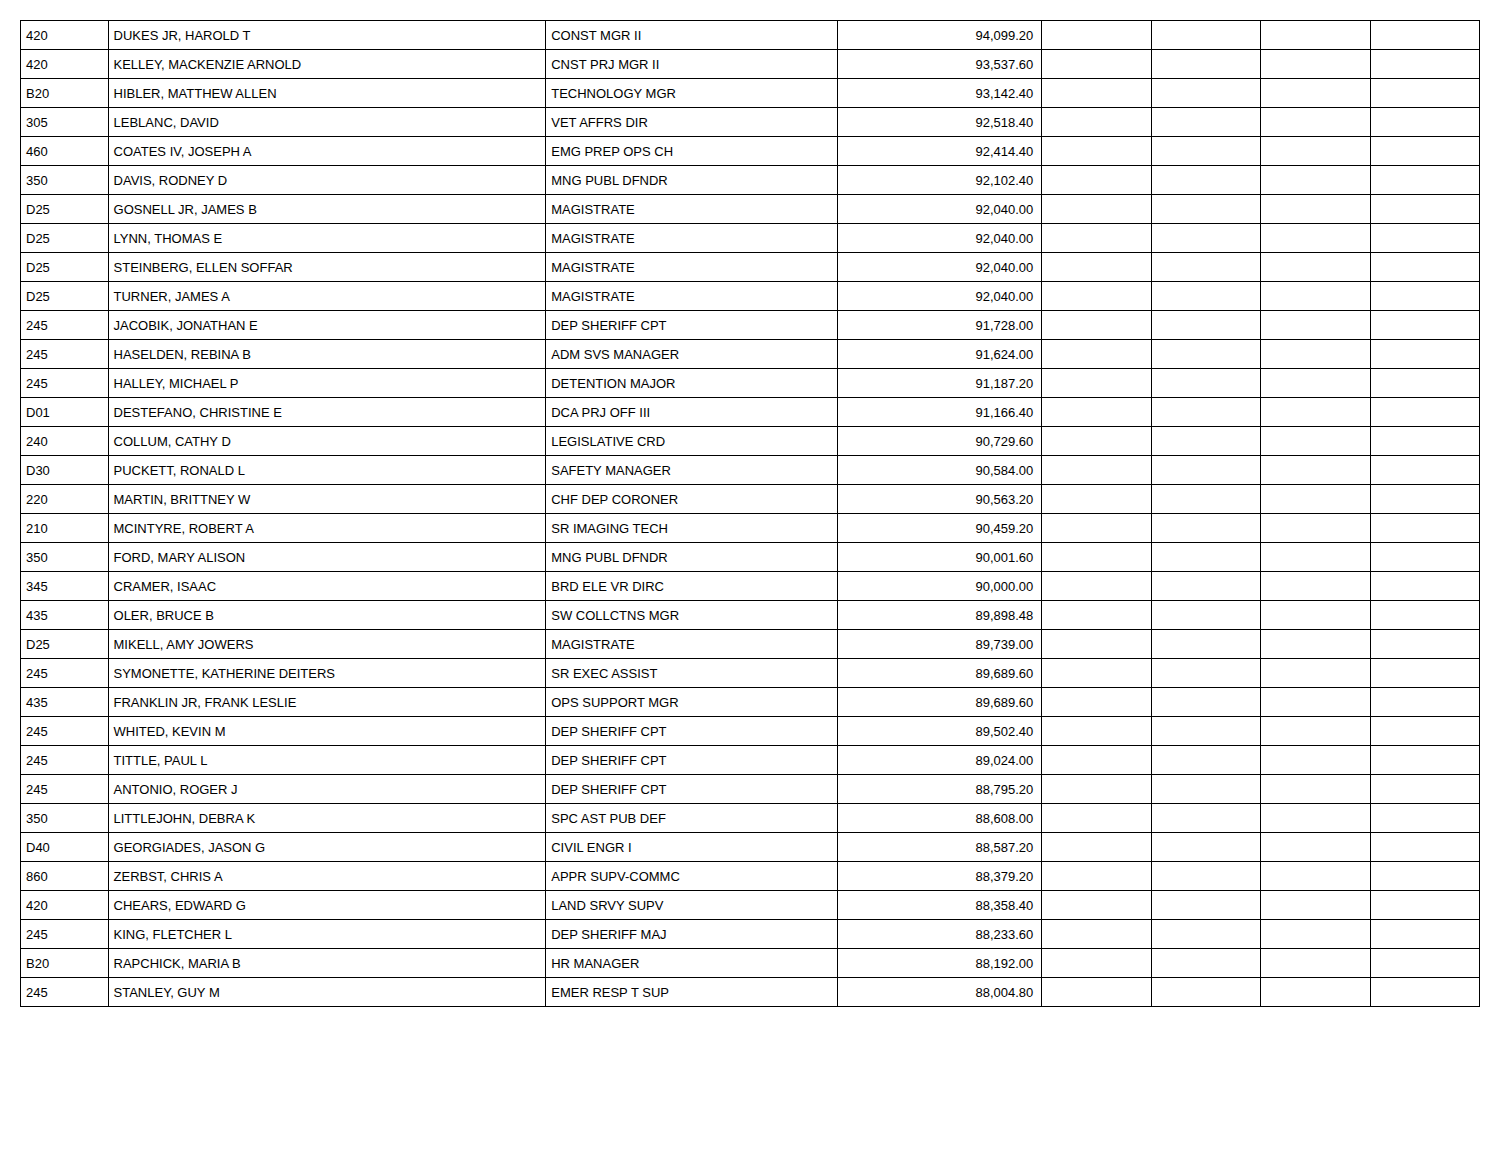| 420 | DUKES JR, HAROLD T | CONST MGR II | 94,099.20 | | | | |
| 420 | KELLEY, MACKENZIE ARNOLD | CNST PRJ MGR II | 93,537.60 | | | | |
| B20 | HIBLER, MATTHEW ALLEN | TECHNOLOGY MGR | 93,142.40 | | | | |
| 305 | LEBLANC, DAVID | VET AFFRS DIR | 92,518.40 | | | | |
| 460 | COATES IV, JOSEPH A | EMG PREP OPS CH | 92,414.40 | | | | |
| 350 | DAVIS, RODNEY D | MNG PUBL DFNDR | 92,102.40 | | | | |
| D25 | GOSNELL JR, JAMES B | MAGISTRATE | 92,040.00 | | | | |
| D25 | LYNN, THOMAS E | MAGISTRATE | 92,040.00 | | | | |
| D25 | STEINBERG, ELLEN SOFFAR | MAGISTRATE | 92,040.00 | | | | |
| D25 | TURNER, JAMES A | MAGISTRATE | 92,040.00 | | | | |
| 245 | JACOBIK, JONATHAN E | DEP SHERIFF CPT | 91,728.00 | | | | |
| 245 | HASELDEN, REBINA B | ADM SVS MANAGER | 91,624.00 | | | | |
| 245 | HALLEY, MICHAEL P | DETENTION MAJOR | 91,187.20 | | | | |
| D01 | DESTEFANO, CHRISTINE E | DCA PRJ OFF III | 91,166.40 | | | | |
| 240 | COLLUM, CATHY D | LEGISLATIVE CRD | 90,729.60 | | | | |
| D30 | PUCKETT, RONALD L | SAFETY MANAGER | 90,584.00 | | | | |
| 220 | MARTIN, BRITTNEY W | CHF DEP CORONER | 90,563.20 | | | | |
| 210 | MCINTYRE, ROBERT A | SR IMAGING TECH | 90,459.20 | | | | |
| 350 | FORD, MARY ALISON | MNG PUBL DFNDR | 90,001.60 | | | | |
| 345 | CRAMER, ISAAC | BRD ELE VR DIRC | 90,000.00 | | | | |
| 435 | OLER, BRUCE B | SW COLLCTNS MGR | 89,898.48 | | | | |
| D25 | MIKELL, AMY JOWERS | MAGISTRATE | 89,739.00 | | | | |
| 245 | SYMONETTE, KATHERINE DEITERS | SR EXEC ASSIST | 89,689.60 | | | | |
| 435 | FRANKLIN JR, FRANK LESLIE | OPS SUPPORT MGR | 89,689.60 | | | | |
| 245 | WHITED, KEVIN M | DEP SHERIFF CPT | 89,502.40 | | | | |
| 245 | TITTLE, PAUL L | DEP SHERIFF CPT | 89,024.00 | | | | |
| 245 | ANTONIO, ROGER J | DEP SHERIFF CPT | 88,795.20 | | | | |
| 350 | LITTLEJOHN, DEBRA K | SPC AST PUB DEF | 88,608.00 | | | | |
| D40 | GEORGIADES, JASON G | CIVIL ENGR I | 88,587.20 | | | | |
| 860 | ZERBST, CHRIS A | APPR SUPV-COMMC | 88,379.20 | | | | |
| 420 | CHEARS, EDWARD G | LAND SRVY SUPV | 88,358.40 | | | | |
| 245 | KING, FLETCHER L | DEP SHERIFF MAJ | 88,233.60 | | | | |
| B20 | RAPCHICK, MARIA B | HR MANAGER | 88,192.00 | | | | |
| 245 | STANLEY, GUY M | EMER RESP T SUP | 88,004.80 | | | | |